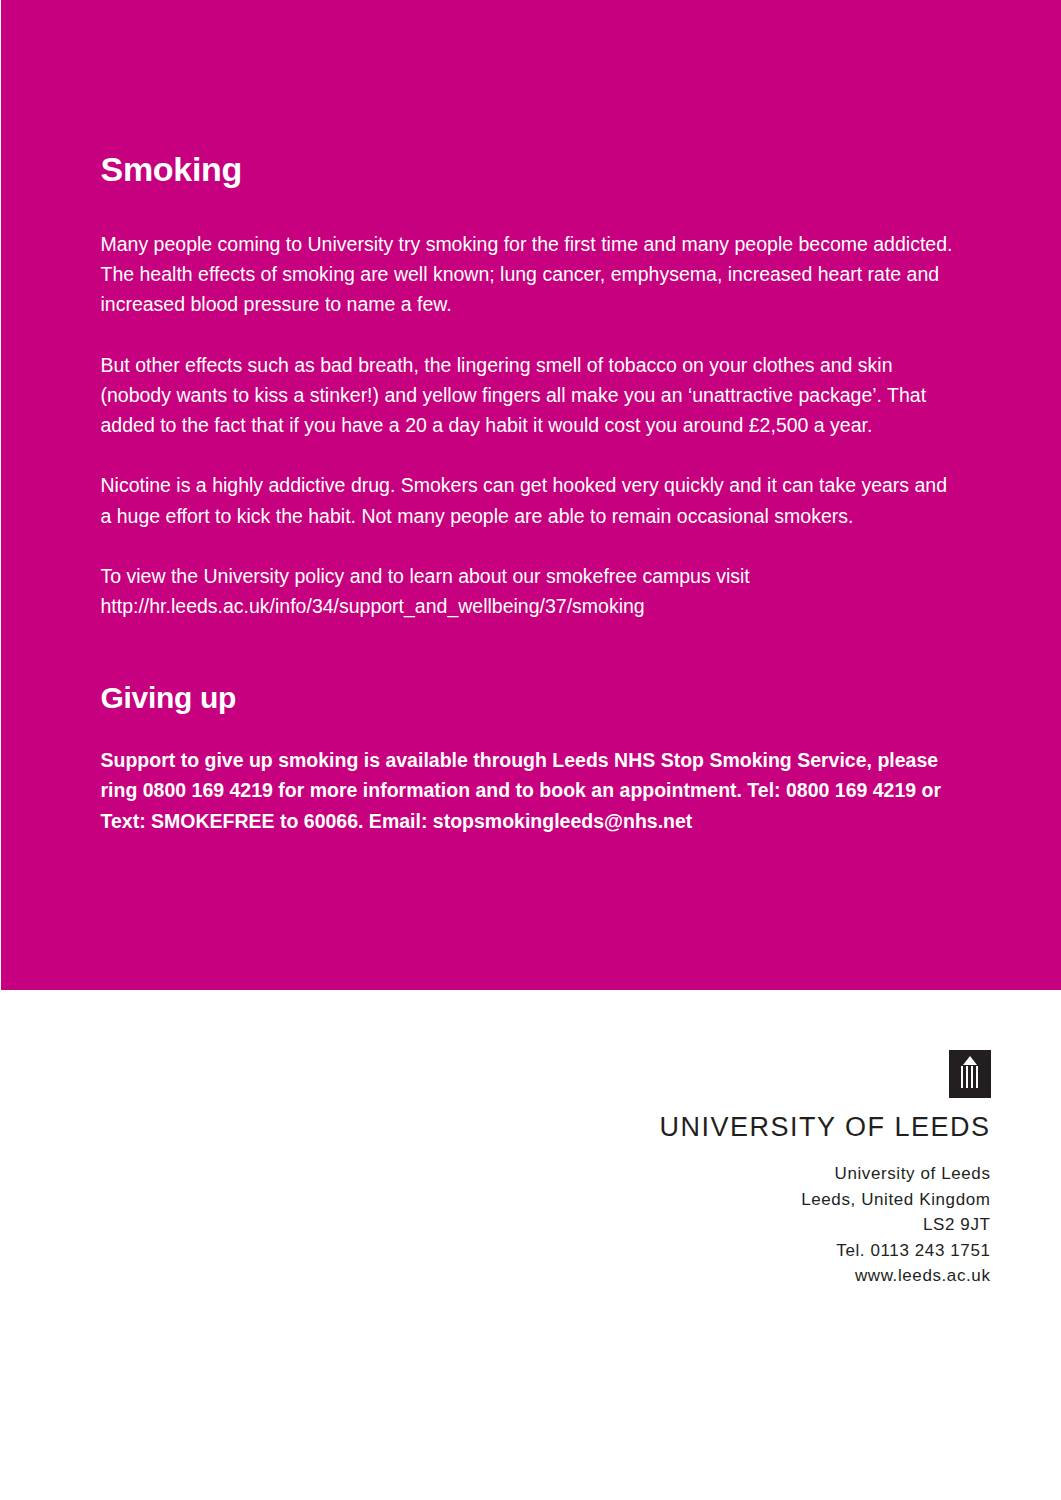Smoking
Many people coming to University try smoking for the first time and many people become addicted. The health effects of smoking are well known; lung cancer, emphysema, increased heart rate and increased blood pressure to name a few.
But other effects such as bad breath, the lingering smell of tobacco on your clothes and skin (nobody wants to kiss a stinker!) and yellow fingers all make you an ‘unattractive package’. That added to the fact that if you have a 20 a day habit it would cost you around £2,500 a year.
Nicotine is a highly addictive drug. Smokers can get hooked very quickly and it can take years and a huge effort to kick the habit. Not many people are able to remain occasional smokers.
To view the University policy and to learn about our smokefree campus visit
http://hr.leeds.ac.uk/info/34/support_and_wellbeing/37/smoking
Giving up
Support to give up smoking is available through Leeds NHS Stop Smoking Service, please ring 0800 169 4219 for more information and to book an appointment. Tel: 0800 169 4219 or Text: SMOKEFREE to 60066. Email: stopsmokingleeds@nhs.net
UNIVERSITY OF LEEDS
University of Leeds
Leeds, United Kingdom
LS2 9JT
Tel. 0113 243 1751
www.leeds.ac.uk